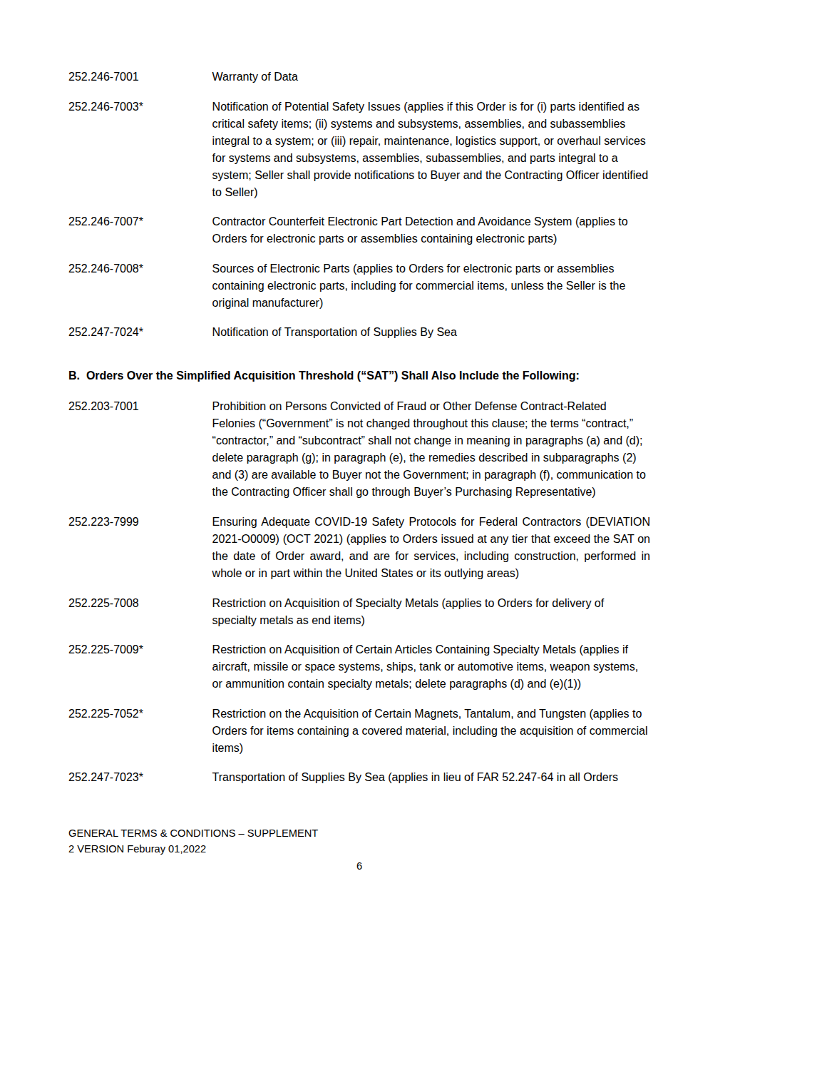| 252.246-7001 | Warranty of Data |
| 252.246-7003* | Notification of Potential Safety Issues (applies if this Order is for (i) parts identified as critical safety items; (ii) systems and subsystems, assemblies, and subassemblies integral to a system; or (iii) repair, maintenance, logistics support, or overhaul services for systems and subsystems, assemblies, subassemblies, and parts integral to a system; Seller shall provide notifications to Buyer and the Contracting Officer identified to Seller) |
| 252.246-7007* | Contractor Counterfeit Electronic Part Detection and Avoidance System (applies to Orders for electronic parts or assemblies containing electronic parts) |
| 252.246-7008* | Sources of Electronic Parts (applies to Orders for electronic parts or assemblies containing electronic parts, including for commercial items, unless the Seller is the original manufacturer) |
| 252.247-7024* | Notification of Transportation of Supplies By Sea |
B. Orders Over the Simplified Acquisition Threshold (“SAT”) Shall Also Include the Following:
| 252.203-7001 | Prohibition on Persons Convicted of Fraud or Other Defense Contract-Related Felonies (“Government” is not changed throughout this clause; the terms “contract,” “contractor,” and “subcontract” shall not change in meaning in paragraphs (a) and (d); delete paragraph (g); in paragraph (e), the remedies described in subparagraphs (2) and (3) are available to Buyer not the Government; in paragraph (f), communication to the Contracting Officer shall go through Buyer’s Purchasing Representative) |
| 252.223-7999 | Ensuring Adequate COVID-19 Safety Protocols for Federal Contractors (DEVIATION 2021-O0009) (OCT 2021) (applies to Orders issued at any tier that exceed the SAT on the date of Order award, and are for services, including construction, performed in whole or in part within the United States or its outlying areas) |
| 252.225-7008 | Restriction on Acquisition of Specialty Metals (applies to Orders for delivery of specialty metals as end items) |
| 252.225-7009* | Restriction on Acquisition of Certain Articles Containing Specialty Metals (applies if aircraft, missile or space systems, ships, tank or automotive items, weapon systems, or ammunition contain specialty metals; delete paragraphs (d) and (e)(1)) |
| 252.225-7052* | Restriction on the Acquisition of Certain Magnets, Tantalum, and Tungsten (applies to Orders for items containing a covered material, including the acquisition of commercial items) |
| 252.247-7023* | Transportation of Supplies By Sea (applies in lieu of FAR 52.247-64 in all Orders |
GENERAL TERMS & CONDITIONS – SUPPLEMENT
2 VERSION Feburay 01,2022
6